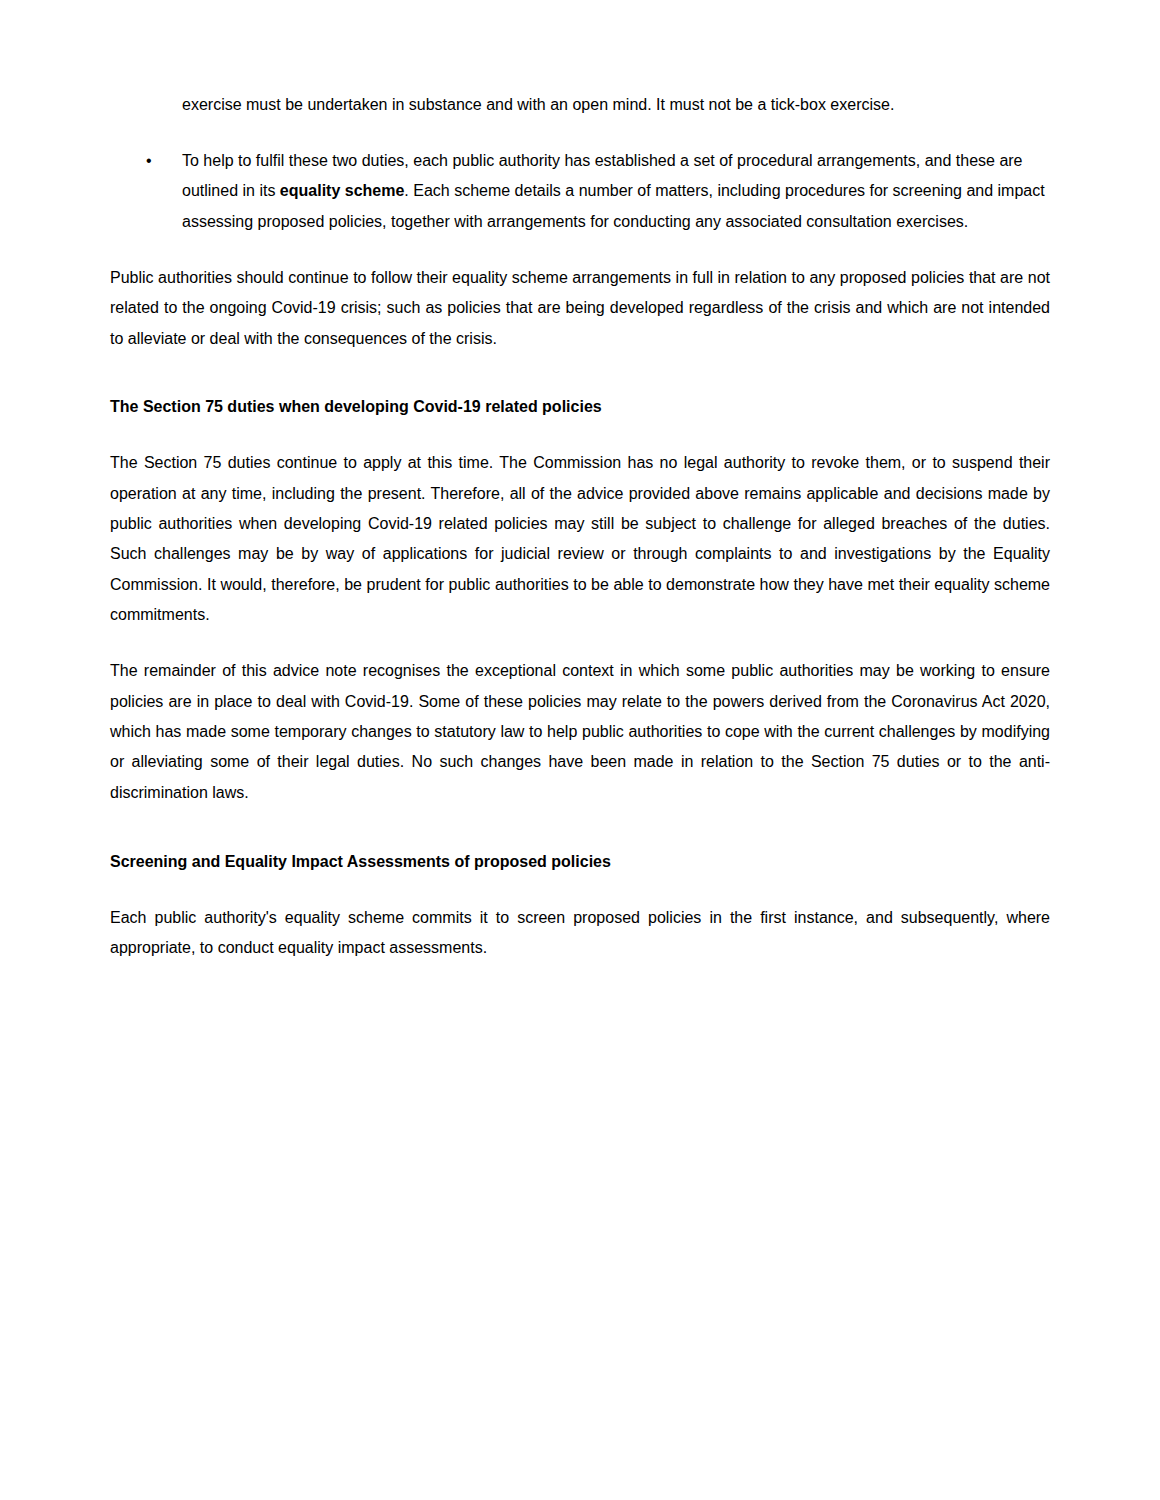exercise must be undertaken in substance and with an open mind. It must not be a tick-box exercise.
To help to fulfil these two duties, each public authority has established a set of procedural arrangements, and these are outlined in its equality scheme. Each scheme details a number of matters, including procedures for screening and impact assessing proposed policies, together with arrangements for conducting any associated consultation exercises.
Public authorities should continue to follow their equality scheme arrangements in full in relation to any proposed policies that are not related to the ongoing Covid-19 crisis; such as policies that are being developed regardless of the crisis and which are not intended to alleviate or deal with the consequences of the crisis.
The Section 75 duties when developing Covid-19 related policies
The Section 75 duties continue to apply at this time. The Commission has no legal authority to revoke them, or to suspend their operation at any time, including the present. Therefore, all of the advice provided above remains applicable and decisions made by public authorities when developing Covid-19 related policies may still be subject to challenge for alleged breaches of the duties. Such challenges may be by way of applications for judicial review or through complaints to and investigations by the Equality Commission. It would, therefore, be prudent for public authorities to be able to demonstrate how they have met their equality scheme commitments.
The remainder of this advice note recognises the exceptional context in which some public authorities may be working to ensure policies are in place to deal with Covid-19. Some of these policies may relate to the powers derived from the Coronavirus Act 2020, which has made some temporary changes to statutory law to help public authorities to cope with the current challenges by modifying or alleviating some of their legal duties. No such changes have been made in relation to the Section 75 duties or to the anti-discrimination laws.
Screening and Equality Impact Assessments of proposed policies
Each public authority's equality scheme commits it to screen proposed policies in the first instance, and subsequently, where appropriate, to conduct equality impact assessments.